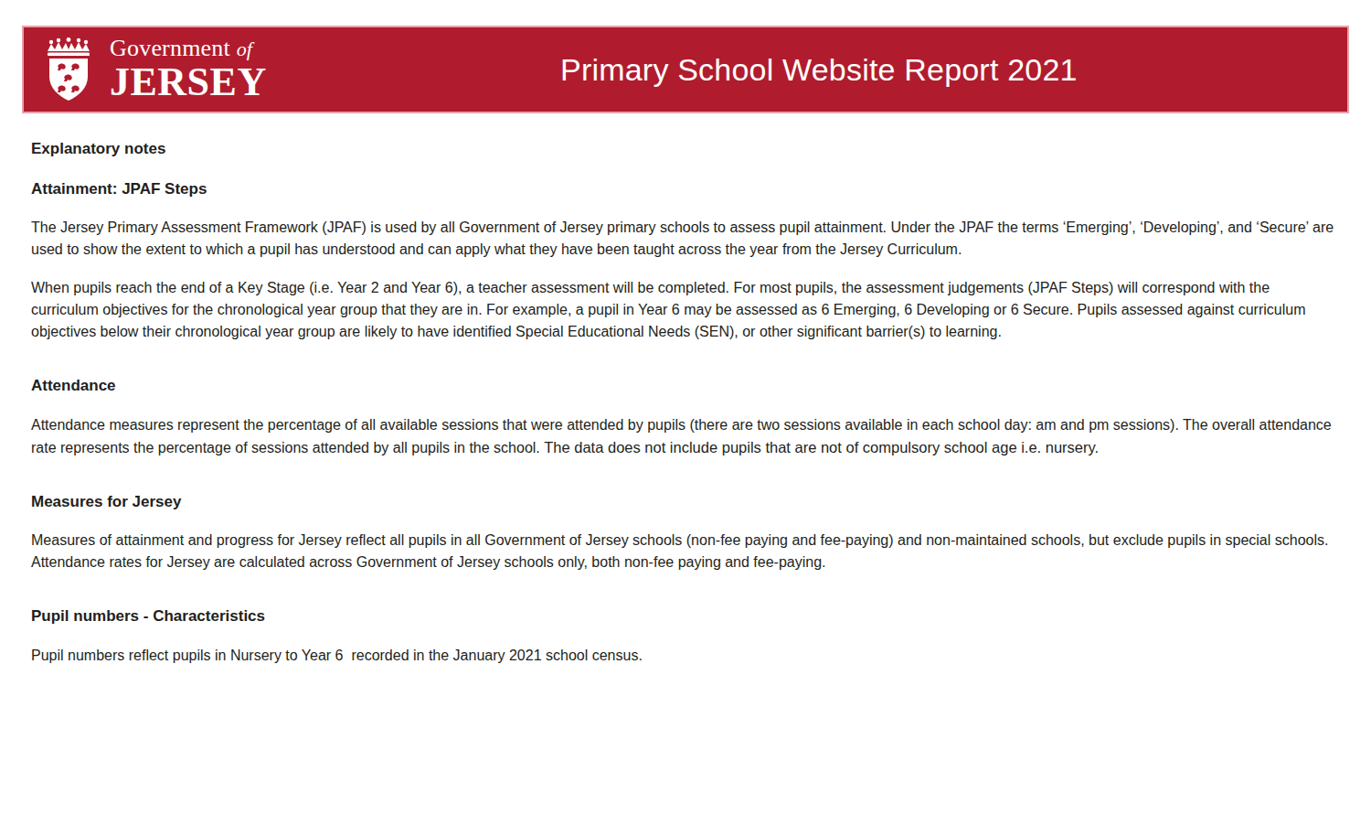Government of JERSEY
Primary School Website Report 2021
Explanatory notes
Attainment: JPAF Steps
The Jersey Primary Assessment Framework (JPAF) is used by all Government of Jersey primary schools to assess pupil attainment. Under the JPAF the terms ‘Emerging’, ‘Developing’, and ‘Secure’ are used to show the extent to which a pupil has understood and can apply what they have been taught across the year from the Jersey Curriculum.
When pupils reach the end of a Key Stage (i.e. Year 2 and Year 6), a teacher assessment will be completed. For most pupils, the assessment judgements (JPAF Steps) will correspond with the curriculum objectives for the chronological year group that they are in. For example, a pupil in Year 6 may be assessed as 6 Emerging, 6 Developing or 6 Secure. Pupils assessed against curriculum objectives below their chronological year group are likely to have identified Special Educational Needs (SEN), or other significant barrier(s) to learning.
Attendance
Attendance measures represent the percentage of all available sessions that were attended by pupils (there are two sessions available in each school day: am and pm sessions). The overall attendance rate represents the percentage of sessions attended by all pupils in the school. The data does not include pupils that are not of compulsory school age i.e. nursery.
Measures for Jersey
Measures of attainment and progress for Jersey reflect all pupils in all Government of Jersey schools (non-fee paying and fee-paying) and non-maintained schools, but exclude pupils in special schools. Attendance rates for Jersey are calculated across Government of Jersey schools only, both non-fee paying and fee-paying.
Pupil numbers - Characteristics
Pupil numbers reflect pupils in Nursery to Year 6 recorded in the January 2021 school census.